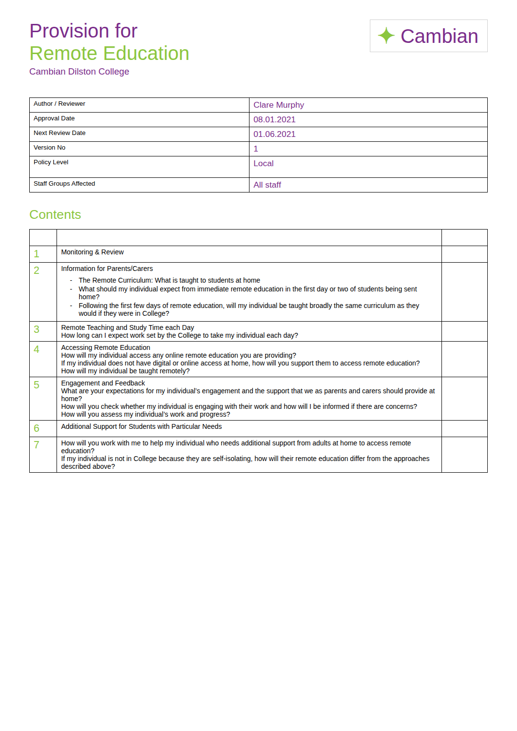Provision for
Remote Education
Cambian Dilston College
✦ Cambian
| Author / Reviewer | Clare Murphy |
| Approval Date | 08.01.2021 |
| Next Review Date | 01.06.2021 |
| Version No | 1 |
| Policy Level | Local |
| Staff Groups Affected | All staff |
Contents
| 1 | Monitoring & Review | |
| 2 | Information for Parents/Carers The Remote Curriculum: What is taught to students at home What should my individual expect from immediate remote education in the first day or two of students being sent home? Following the first few days of remote education, will my individual be taught broadly the same curriculum as they would if they were in College? | |
| 3 | Remote Teaching and Study Time each Day How long can I expect work set by the College to take my individual each day? | |
| 4 | Accessing Remote Education How will my individual access any online remote education you are providing? If my individual does not have digital or online access at home, how will you support them to access remote education? How will my individual be taught remotely? | |
| 5 | Engagement and Feedback What are your expectations for my individual’s engagement and the support that we as parents and carers should provide at home? How will you check whether my individual is engaging with their work and how will I be informed if there are concerns? How will you assess my individual’s work and progress? | |
| 6 | Additional Support for Students with Particular Needs | |
| 7 | How will you work with me to help my individual who needs additional support from adults at home to access remote education? If my individual is not in College because they are self-isolating, how will their remote education differ from the approaches described above? | |